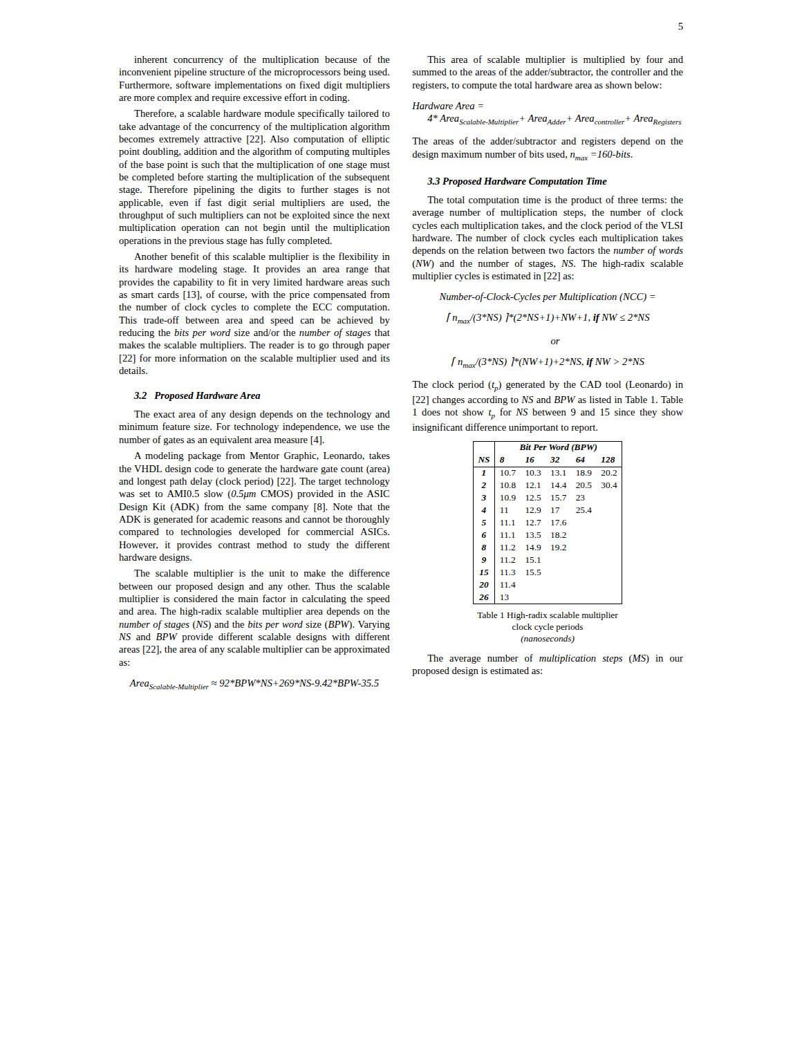5
inherent concurrency of the multiplication because of the inconvenient pipeline structure of the microprocessors being used. Furthermore, software implementations on fixed digit multipliers are more complex and require excessive effort in coding.
Therefore, a scalable hardware module specifically tailored to take advantage of the concurrency of the multiplication algorithm becomes extremely attractive [22]. Also computation of elliptic point doubling, addition and the algorithm of computing multiples of the base point is such that the multiplication of one stage must be completed before starting the multiplication of the subsequent stage. Therefore pipelining the digits to further stages is not applicable, even if fast digit serial multipliers are used, the throughput of such multipliers can not be exploited since the next multiplication operation can not begin until the multiplication operations in the previous stage has fully completed.
Another benefit of this scalable multiplier is the flexibility in its hardware modeling stage. It provides an area range that provides the capability to fit in very limited hardware areas such as smart cards [13], of course, with the price compensated from the number of clock cycles to complete the ECC computation. This trade-off between area and speed can be achieved by reducing the bits per word size and/or the number of stages that makes the scalable multipliers. The reader is to go through paper [22] for more information on the scalable multiplier used and its details.
3.2 Proposed Hardware Area
The exact area of any design depends on the technology and minimum feature size. For technology independence, we use the number of gates as an equivalent area measure [4].
A modeling package from Mentor Graphic, Leonardo, takes the VHDL design code to generate the hardware gate count (area) and longest path delay (clock period) [22]. The target technology was set to AMI0.5 slow (0.5μm CMOS) provided in the ASIC Design Kit (ADK) from the same company [8]. Note that the ADK is generated for academic reasons and cannot be thoroughly compared to technologies developed for commercial ASICs. However, it provides contrast method to study the different hardware designs.
The scalable multiplier is the unit to make the difference between our proposed design and any other. Thus the scalable multiplier is considered the main factor in calculating the speed and area. The high-radix scalable multiplier area depends on the number of stages (NS) and the bits per word size (BPW). Varying NS and BPW provide different scalable designs with different areas [22], the area of any scalable multiplier can be approximated as:
AreaScalable-Multiplier ≈ 92*BPW*NS+269*NS-9.42*BPW-35.5
This area of scalable multiplier is multiplied by four and summed to the areas of the adder/subtractor, the controller and the registers, to compute the total hardware area as shown below:
Hardware Area =
4* AreaScalable-Multiplier+ AreaAdder+ Areacontroller+ AreaRegisters
The areas of the adder/subtractor and registers depend on the design maximum number of bits used, nmax =160-bits.
3.3 Proposed Hardware Computation Time
The total computation time is the product of three terms: the average number of multiplication steps, the number of clock cycles each multiplication takes, and the clock period of the VLSI hardware. The number of clock cycles each multiplication takes depends on the relation between two factors the number of words (NW) and the number of stages, NS. The high-radix scalable multiplier cycles is estimated in [22] as:
Number-of-Clock-Cycles per Multiplication (NCC) =
⌈ nmax/(3*NS) ⌉*(2*NS+1)+NW+1, if NW ≤ 2*NS
or
⌈ nmax/(3*NS) ⌉*(NW+1)+2*NS, if NW > 2*NS
The clock period (tp) generated by the CAD tool (Leonardo) in [22] changes according to NS and BPW as listed in Table 1. Table 1 does not show tp for NS between 9 and 15 since they show insignificant difference unimportant to report.
Table 1 High-radix scalable multiplier clock cycle periods (nanoseconds)
| | Bit Per Word (BPW) |
| NS | 8 | 16 | 32 | 64 | 128 |
| 1 | 10.7 | 10.3 | 13.1 | 18.9 | 20.2 |
| 2 | 10.8 | 12.1 | 14.4 | 20.5 | 30.4 |
| 3 | 10.9 | 12.5 | 15.7 | 23 | |
| 4 | 11 | 12.9 | 17 | 25.4 | |
| 5 | 11.1 | 12.7 | 17.6 | | |
| 6 | 11.1 | 13.5 | 18.2 | | |
| 8 | 11.2 | 14.9 | 19.2 | | |
| 9 | 11.2 | 15.1 | | | |
| 15 | 11.3 | 15.5 | | | |
| 20 | 11.4 | | | | |
| 26 | 13 | | | | |
The average number of multiplication steps (MS) in our proposed design is estimated as: